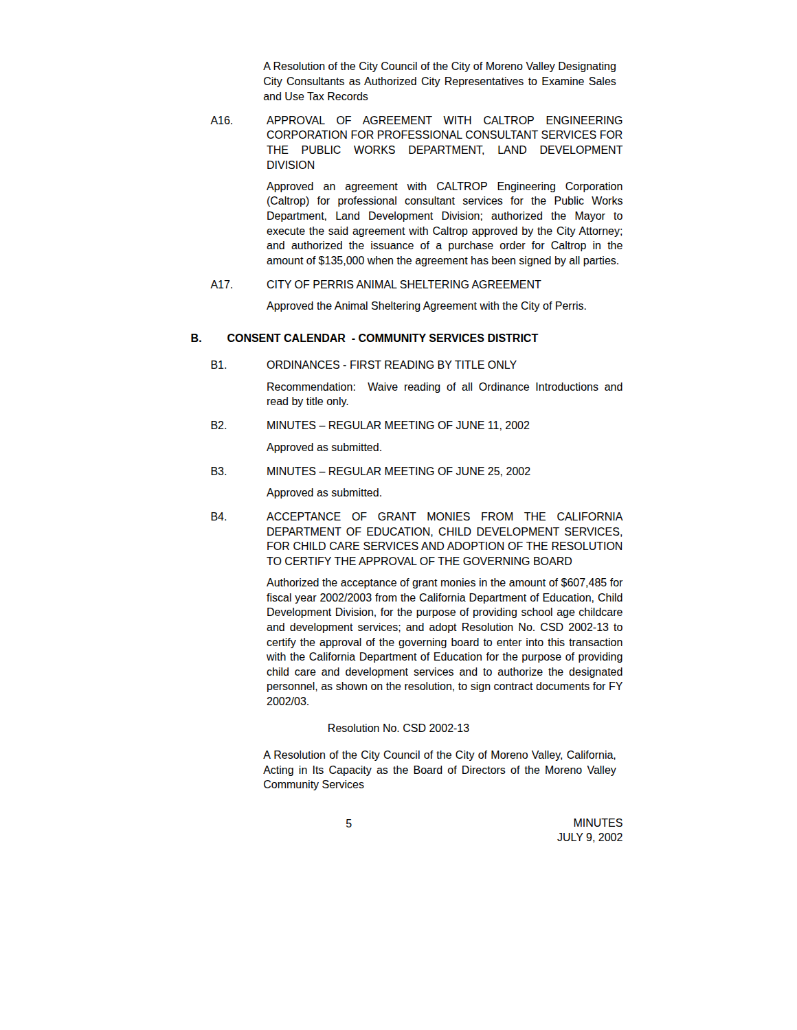A Resolution of the City Council of the City of Moreno Valley Designating City Consultants as Authorized City Representatives to Examine Sales and Use Tax Records
A16.
APPROVAL OF AGREEMENT WITH CALTROP ENGINEERING CORPORATION FOR PROFESSIONAL CONSULTANT SERVICES FOR THE PUBLIC WORKS DEPARTMENT, LAND DEVELOPMENT DIVISION
Approved an agreement with CALTROP Engineering Corporation (Caltrop) for professional consultant services for the Public Works Department, Land Development Division; authorized the Mayor to execute the said agreement with Caltrop approved by the City Attorney; and authorized the issuance of a purchase order for Caltrop in the amount of $135,000 when the agreement has been signed by all parties.
A17.
CITY OF PERRIS ANIMAL SHELTERING AGREEMENT
Approved the Animal Sheltering Agreement with the City of Perris.
B. CONSENT CALENDAR - COMMUNITY SERVICES DISTRICT
B1.
ORDINANCES - FIRST READING BY TITLE ONLY
Recommendation: Waive reading of all Ordinance Introductions and read by title only.
B2.
MINUTES – REGULAR MEETING OF JUNE 11, 2002
Approved as submitted.
B3.
MINUTES – REGULAR MEETING OF JUNE 25, 2002
Approved as submitted.
B4.
ACCEPTANCE OF GRANT MONIES FROM THE CALIFORNIA DEPARTMENT OF EDUCATION, CHILD DEVELOPMENT SERVICES, FOR CHILD CARE SERVICES AND ADOPTION OF THE RESOLUTION TO CERTIFY THE APPROVAL OF THE GOVERNING BOARD
Authorized the acceptance of grant monies in the amount of $607,485 for fiscal year 2002/2003 from the California Department of Education, Child Development Division, for the purpose of providing school age childcare and development services; and adopt Resolution No. CSD 2002-13 to certify the approval of the governing board to enter into this transaction with the California Department of Education for the purpose of providing child care and development services and to authorize the designated personnel, as shown on the resolution, to sign contract documents for FY 2002/03.
Resolution No. CSD 2002-13
A Resolution of the City Council of the City of Moreno Valley, California, Acting in Its Capacity as the Board of Directors of the Moreno Valley Community Services
5
MINUTES
JULY 9, 2002